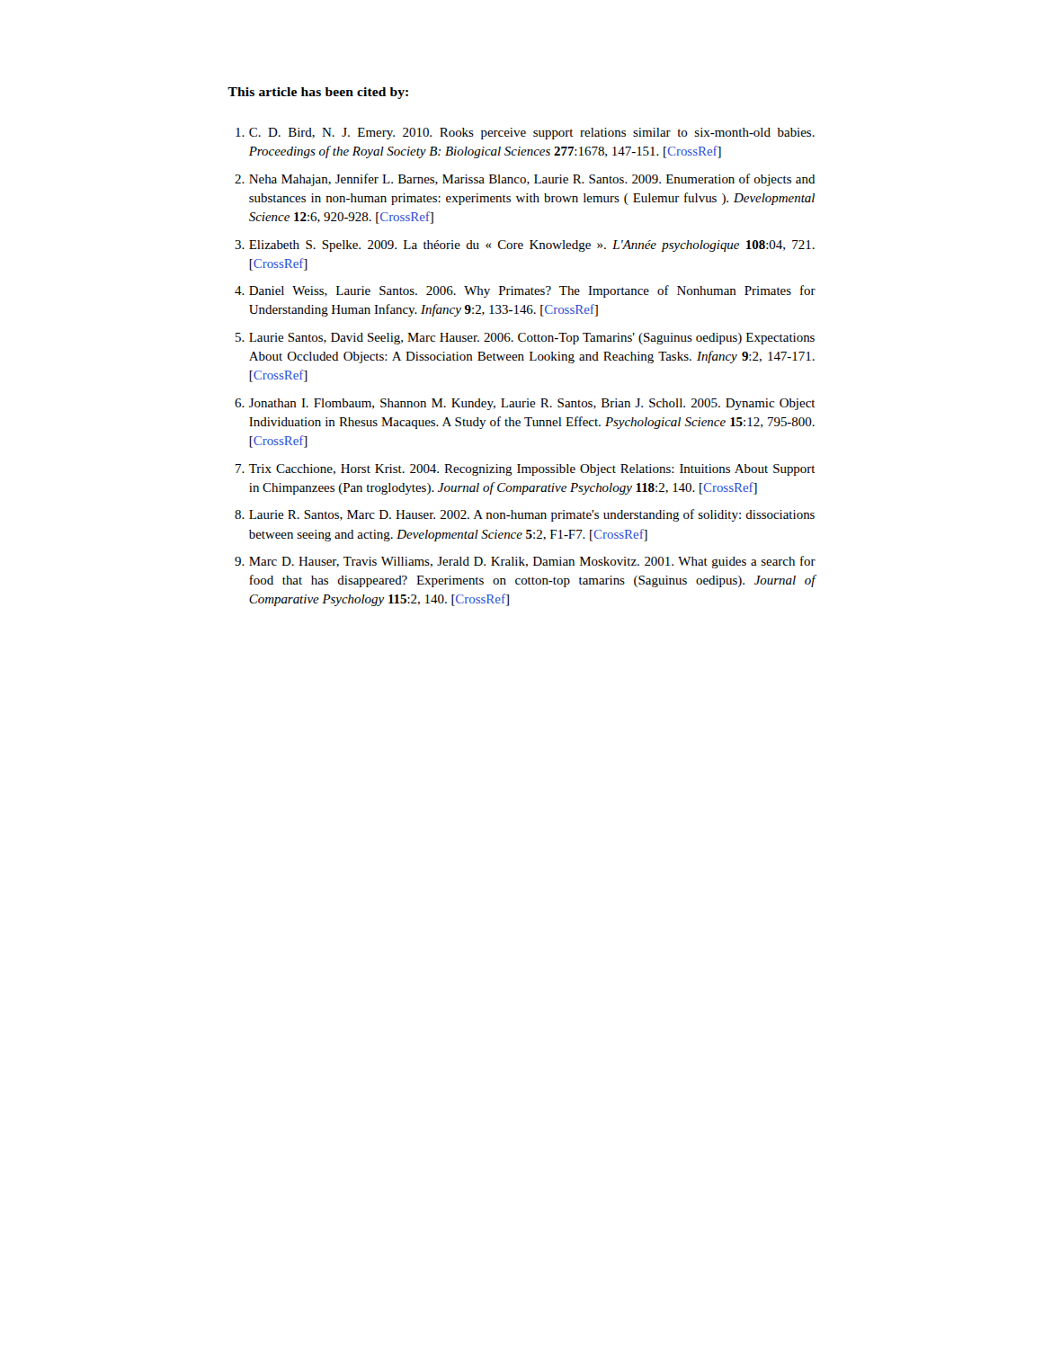This article has been cited by:
C. D. Bird, N. J. Emery. 2010. Rooks perceive support relations similar to six-month-old babies. Proceedings of the Royal Society B: Biological Sciences 277:1678, 147-151. [CrossRef]
Neha Mahajan, Jennifer L. Barnes, Marissa Blanco, Laurie R. Santos. 2009. Enumeration of objects and substances in non-human primates: experiments with brown lemurs ( Eulemur fulvus ). Developmental Science 12:6, 920-928. [CrossRef]
Elizabeth S. Spelke. 2009. La théorie du « Core Knowledge ». L'Année psychologique 108:04, 721. [CrossRef]
Daniel Weiss, Laurie Santos. 2006. Why Primates? The Importance of Nonhuman Primates for Understanding Human Infancy. Infancy 9:2, 133-146. [CrossRef]
Laurie Santos, David Seelig, Marc Hauser. 2006. Cotton-Top Tamarins' (Saguinus oedipus) Expectations About Occluded Objects: A Dissociation Between Looking and Reaching Tasks. Infancy 9:2, 147-171. [CrossRef]
Jonathan I. Flombaum, Shannon M. Kundey, Laurie R. Santos, Brian J. Scholl. 2005. Dynamic Object Individuation in Rhesus Macaques. A Study of the Tunnel Effect. Psychological Science 15:12, 795-800. [CrossRef]
Trix Cacchione, Horst Krist. 2004. Recognizing Impossible Object Relations: Intuitions About Support in Chimpanzees (Pan troglodytes). Journal of Comparative Psychology 118:2, 140. [CrossRef]
Laurie R. Santos, Marc D. Hauser. 2002. A non-human primate's understanding of solidity: dissociations between seeing and acting. Developmental Science 5:2, F1-F7. [CrossRef]
Marc D. Hauser, Travis Williams, Jerald D. Kralik, Damian Moskovitz. 2001. What guides a search for food that has disappeared? Experiments on cotton-top tamarins (Saguinus oedipus). Journal of Comparative Psychology 115:2, 140. [CrossRef]